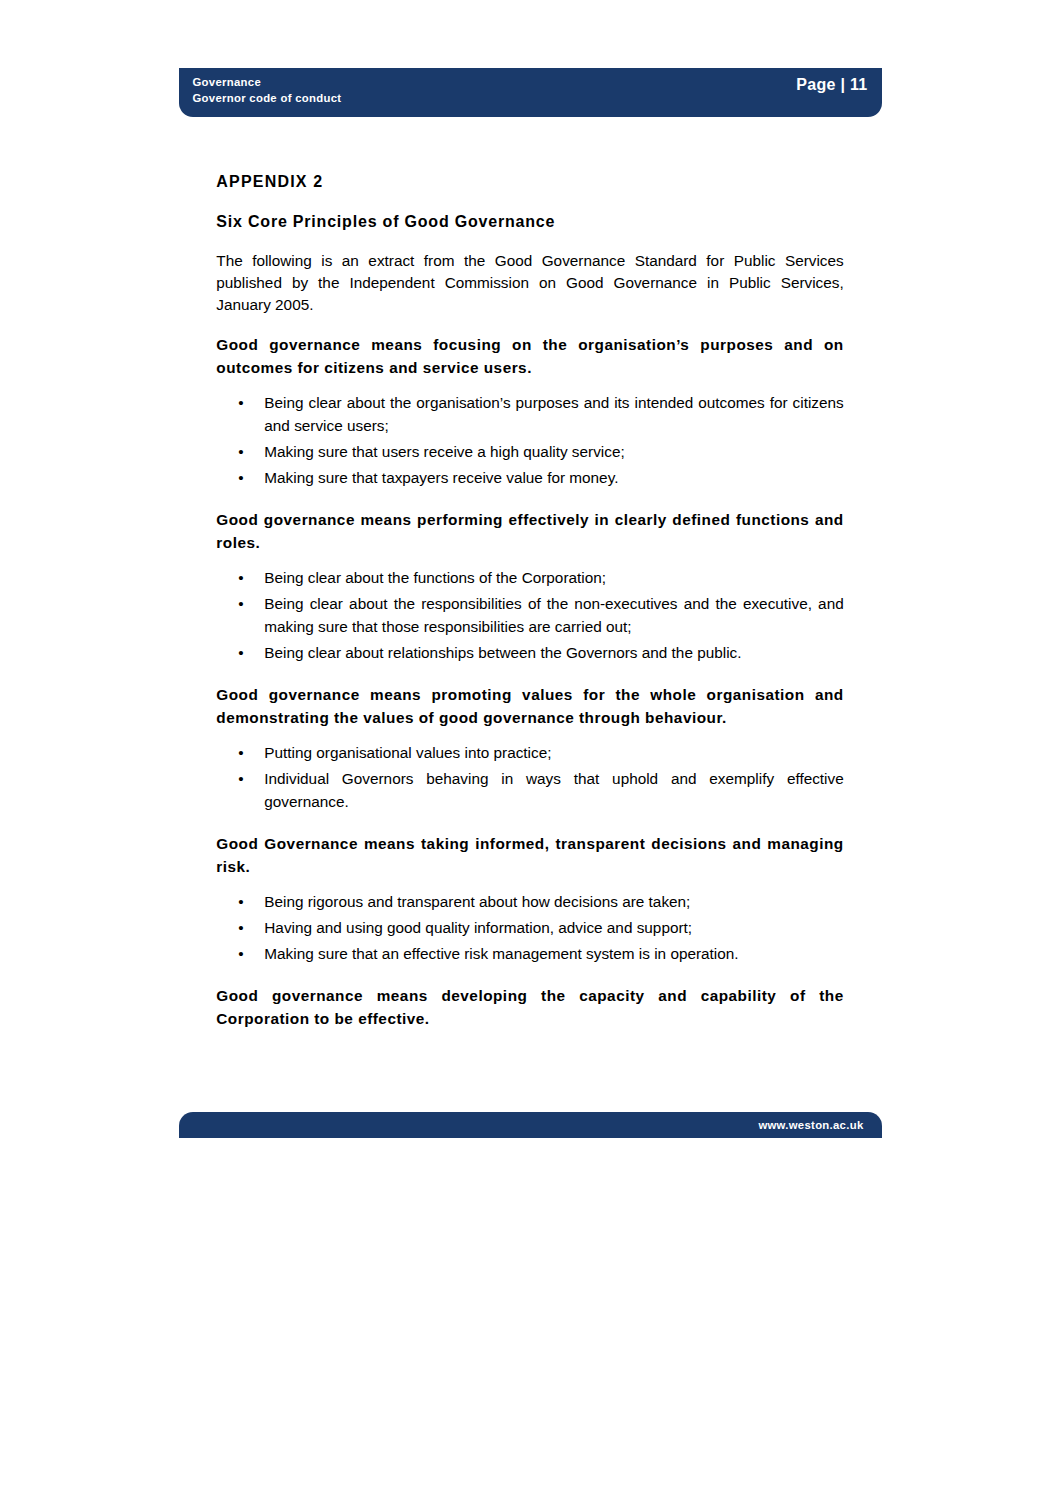Governance
Governor code of conduct
Page | 11
APPENDIX 2
Six Core Principles of Good Governance
The following is an extract from the Good Governance Standard for Public Services published by the Independent Commission on Good Governance in Public Services, January 2005.
Good governance means focusing on the organisation’s purposes and on outcomes for citizens and service users.
Being clear about the organisation’s purposes and its intended outcomes for citizens and service users;
Making sure that users receive a high quality service;
Making sure that taxpayers receive value for money.
Good governance means performing effectively in clearly defined functions and roles.
Being clear about the functions of the Corporation;
Being clear about the responsibilities of the non-executives and the executive, and making sure that those responsibilities are carried out;
Being clear about relationships between the Governors and the public.
Good governance means promoting values for the whole organisation and demonstrating the values of good governance through behaviour.
Putting organisational values into practice;
Individual Governors behaving in ways that uphold and exemplify effective governance.
Good Governance means taking informed, transparent decisions and managing risk.
Being rigorous and transparent about how decisions are taken;
Having and using good quality information, advice and support;
Making sure that an effective risk management system is in operation.
Good governance means developing the capacity and capability of the Corporation to be effective.
www.weston.ac.uk